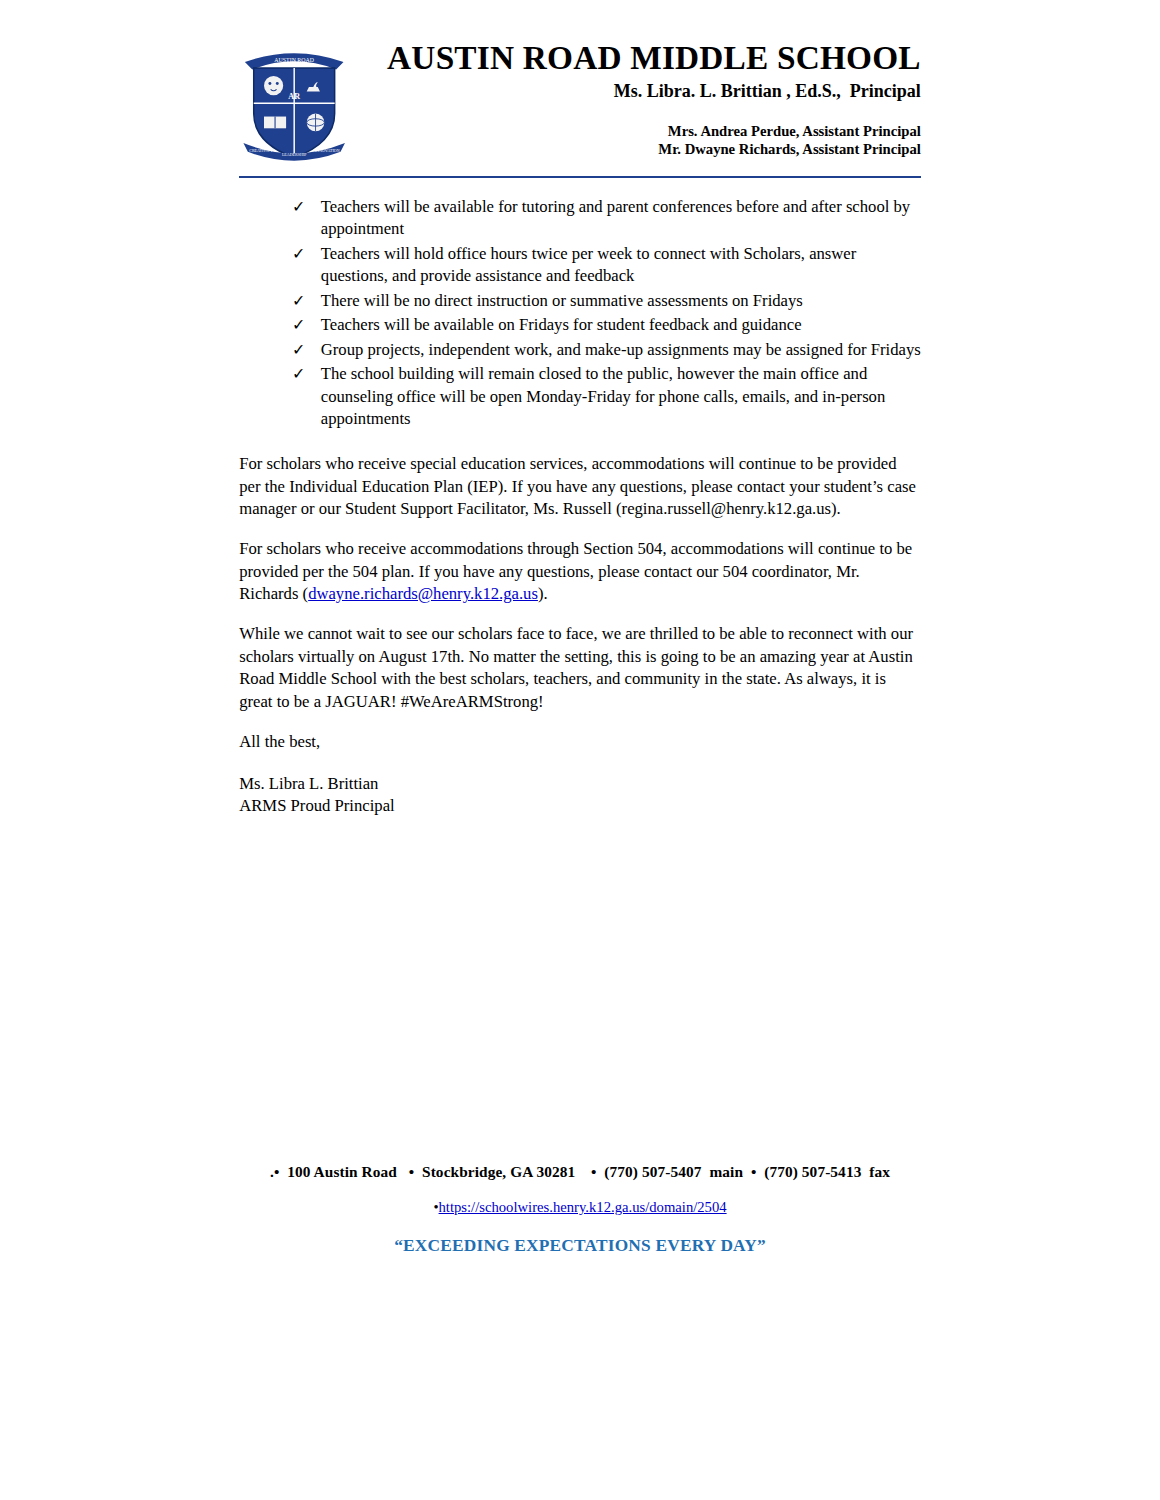AUSTIN ROAD AR CREATIVITY LEADERSHIP INNOVATION
AUSTIN ROAD MIDDLE SCHOOL
Ms. Libra. L. Brittian , Ed.S., Principal
Mrs. Andrea Perdue, Assistant Principal
Mr. Dwayne Richards, Assistant Principal
Teachers will be available for tutoring and parent conferences before and after school by appointment
Teachers will hold office hours twice per week to connect with Scholars, answer questions, and provide assistance and feedback
There will be no direct instruction or summative assessments on Fridays
Teachers will be available on Fridays for student feedback and guidance
Group projects, independent work, and make-up assignments may be assigned for Fridays
The school building will remain closed to the public, however the main office and counseling office will be open Monday-Friday for phone calls, emails, and in-person appointments
For scholars who receive special education services, accommodations will continue to be provided per the Individual Education Plan (IEP). If you have any questions, please contact your student’s case manager or our Student Support Facilitator, Ms. Russell (regina.russell@henry.k12.ga.us).
For scholars who receive accommodations through Section 504, accommodations will continue to be provided per the 504 plan. If you have any questions, please contact our 504 coordinator, Mr. Richards (dwayne.richards@henry.k12.ga.us).
While we cannot wait to see our scholars face to face, we are thrilled to be able to reconnect with our scholars virtually on August 17th. No matter the setting, this is going to be an amazing year at Austin Road Middle School with the best scholars, teachers, and community in the state. As always, it is great to be a JAGUAR! #WeAreARMStrong!
All the best,
Ms. Libra L. Brittian ARMS Proud Principal
.• 100 Austin Road • Stockbridge, GA 30281 • (770) 507-5407 main • (770) 507-5413 fax
•https://schoolwires.henry.k12.ga.us/domain/2504
“EXCEEDING EXPECTATIONS EVERY DAY”